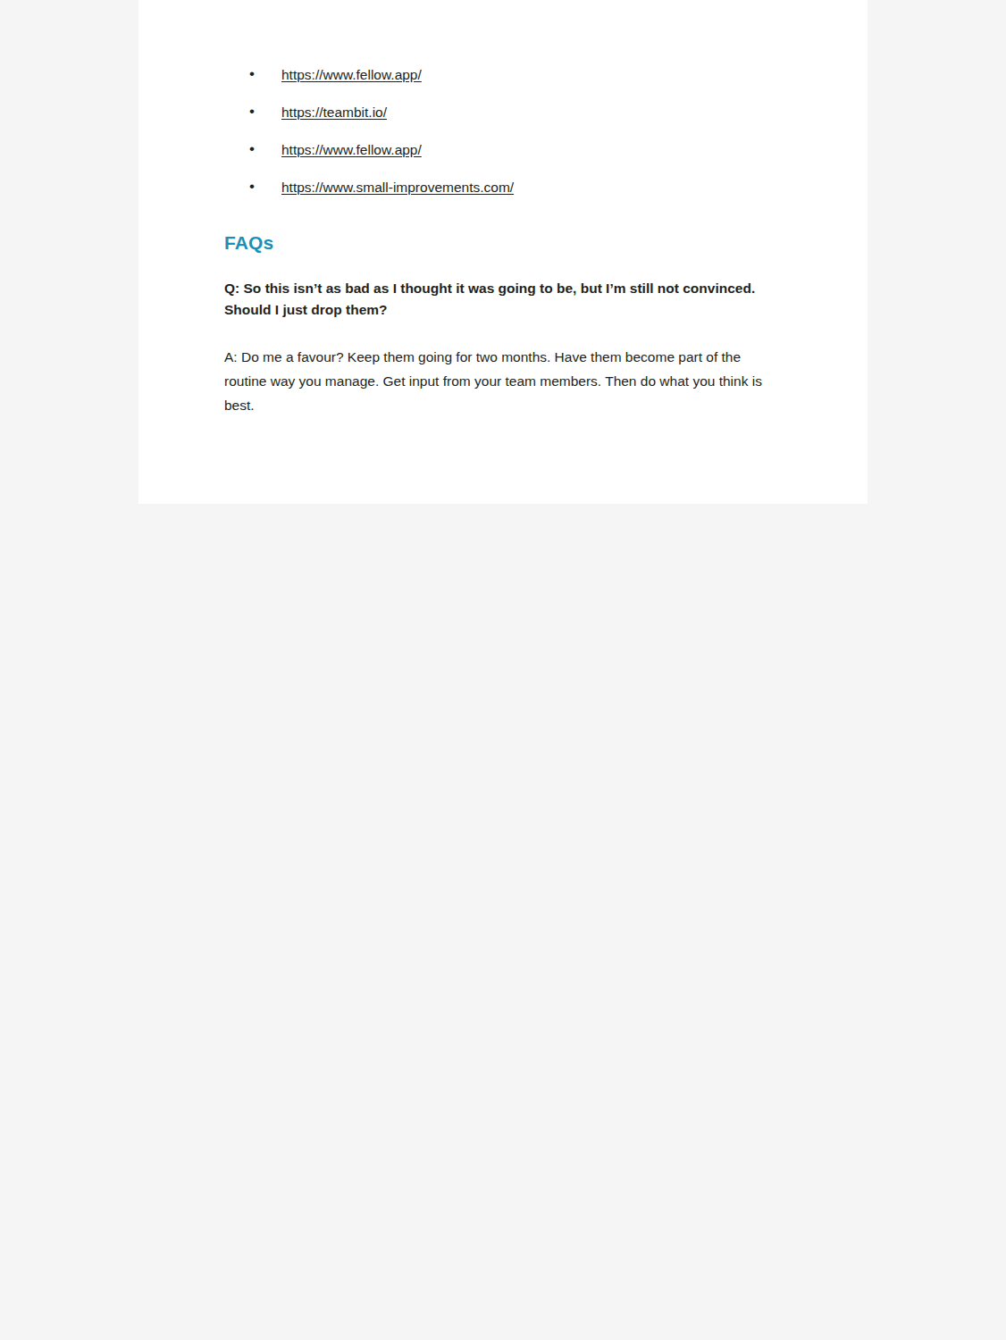https://www.fellow.app/
https://teambit.io/
https://www.fellow.app/
https://www.small-improvements.com/
FAQs
Q: So this isn’t as bad as I thought it was going to be, but I’m still not convinced. Should I just drop them?
A: Do me a favour? Keep them going for two months. Have them become part of the routine way you manage. Get input from your team members. Then do what you think is best.